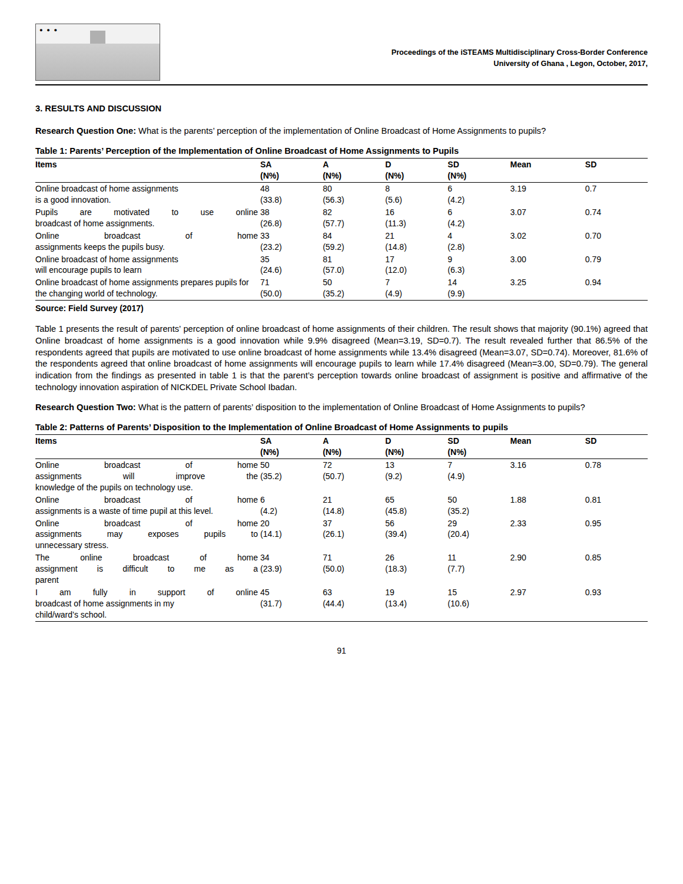● ● ●
Proceedings of the iSTEAMS Multidisciplinary Cross-Border Conference
University of Ghana , Legon, October, 2017,
3. RESULTS AND DISCUSSION
Research Question One: What is the parents’ perception of the implementation of Online Broadcast of Home Assignments to pupils?
Table 1: Parents’ Perception of the Implementation of Online Broadcast of Home Assignments to Pupils
| Items | SA (N%) | A (N%) | D (N%) | SD (N%) | Mean | SD |
| --- | --- | --- | --- | --- | --- | --- |
| Online broadcast of home assignments is a good innovation. | 48 (33.8) | 80 (56.3) | 8 (5.6) | 6 (4.2) | 3.19 | 0.7 |
| Pupils are motivated to use online broadcast of home assignments. | 38 (26.8) | 82 (57.7) | 16 (11.3) | 6 (4.2) | 3.07 | 0.74 |
| Online broadcast of home assignments keeps the pupils busy. | 33 (23.2) | 84 (59.2) | 21 (14.8) | 4 (2.8) | 3.02 | 0.70 |
| Online broadcast of home assignments will encourage pupils to learn | 35 (24.6) | 81 (57.0) | 17 (12.0) | 9 (6.3) | 3.00 | 0.79 |
| Online broadcast of home assignments prepares pupils for the changing world of technology. | 71 (50.0) | 50 (35.2) | 7 (4.9) | 14 (9.9) | 3.25 | 0.94 |
Source: Field Survey (2017)
Table 1 presents the result of parents’ perception of online broadcast of home assignments of their children. The result shows that majority (90.1%) agreed that Online broadcast of home assignments is a good innovation while 9.9% disagreed (Mean=3.19, SD=0.7). The result revealed further that 86.5% of the respondents agreed that pupils are motivated to use online broadcast of home assignments while 13.4% disagreed (Mean=3.07, SD=0.74). Moreover, 81.6% of the respondents agreed that online broadcast of home assignments will encourage pupils to learn while 17.4% disagreed (Mean=3.00, SD=0.79). The general indication from the findings as presented in table 1 is that the parent’s perception towards online broadcast of assignment is positive and affirmative of the technology innovation aspiration of NICKDEL Private School Ibadan.
Research Question Two: What is the pattern of parents’ disposition to the implementation of Online Broadcast of Home Assignments to pupils?
Table 2: Patterns of Parents’ Disposition to the Implementation of Online Broadcast of Home Assignments to pupils
| Items | SA (N%) | A (N%) | D (N%) | SD (N%) | Mean | SD |
| --- | --- | --- | --- | --- | --- | --- |
| Online broadcast of home assignments will improve the knowledge of the pupils on technology use. | 50 (35.2) | 72 (50.7) | 13 (9.2) | 7 (4.9) | 3.16 | 0.78 |
| Online broadcast of home assignments is a waste of time pupil at this level. | 6 (4.2) | 21 (14.8) | 65 (45.8) | 50 (35.2) | 1.88 | 0.81 |
| Online broadcast of home assignments may exposes pupils to unnecessary stress. | 20 (14.1) | 37 (26.1) | 56 (39.4) | 29 (20.4) | 2.33 | 0.95 |
| The online broadcast of home assignment is difficult to me as a parent | 34 (23.9) | 71 (50.0) | 26 (18.3) | 11 (7.7) | 2.90 | 0.85 |
| I am fully in support of online broadcast of home assignments in my child/ward’s school. | 45 (31.7) | 63 (44.4) | 19 (13.4) | 15 (10.6) | 2.97 | 0.93 |
91